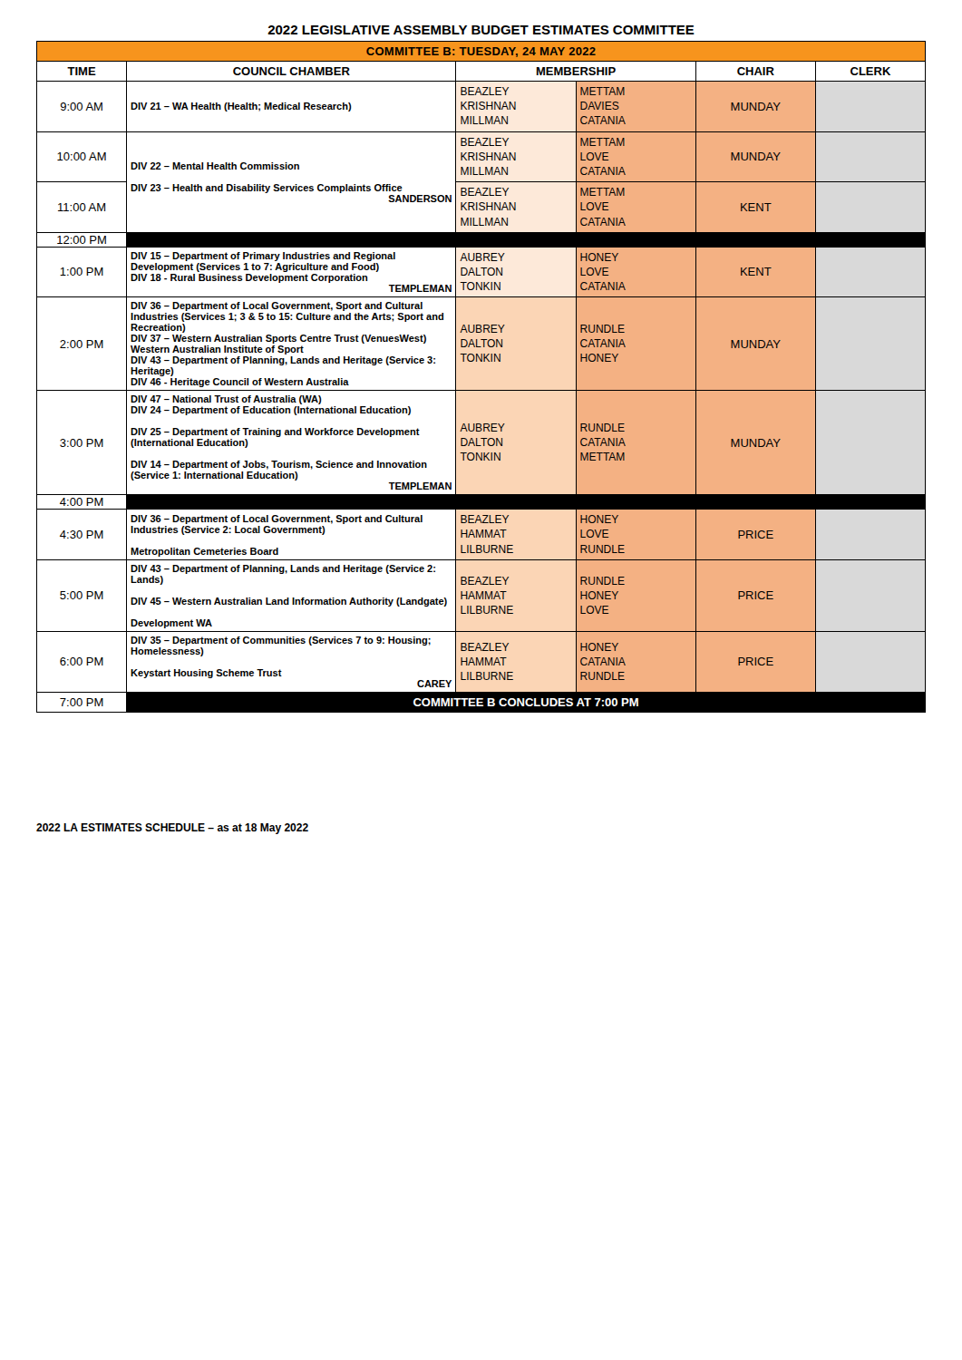2022 LEGISLATIVE ASSEMBLY BUDGET ESTIMATES COMMITTEE
| COMMITTEE B: TUESDAY, 24 MAY 2022 |
| TIME | COUNCIL CHAMBER | MEMBERSHIP | CHAIR | CLERK |
| 9:00 AM | DIV 21 – WA Health (Health; Medical Research) | BEAZLEY KRISHNAN MILLMAN | METTAM DAVIES CATANIA | MUNDAY | |
| 10:00 AM | DIV 22 – Mental Health Commission DIV 23 – Health and Disability Services Complaints Office SANDERSON | BEAZLEY KRISHNAN MILLMAN | METTAM LOVE CATANIA | MUNDAY | |
| 11:00 AM | BEAZLEY KRISHNAN MILLMAN | METTAM LOVE CATANIA | KENT | |
| 12:00 PM | | | | | |
| 1:00 PM | DIV 15 – Department of Primary Industries and Regional Development (Services 1 to 7: Agriculture and Food) DIV 18 - Rural Business Development Corporation TEMPLEMAN | AUBREY DALTON TONKIN | HONEY LOVE CATANIA | KENT | |
| 2:00 PM | DIV 36 – Department of Local Government, Sport and Cultural Industries (Services 1; 3 & 5 to 15: Culture and the Arts; Sport and Recreation) DIV 37 – Western Australian Sports Centre Trust (VenuesWest) Western Australian Institute of Sport DIV 43 – Department of Planning, Lands and Heritage (Service 3: Heritage) DIV 46 - Heritage Council of Western Australia | AUBREY DALTON TONKIN | RUNDLE CATANIA HONEY | MUNDAY | |
| 3:00 PM | DIV 47 – National Trust of Australia (WA) DIV 24 – Department of Education (International Education) DIV 25 – Department of Training and Workforce Development (International Education) DIV 14 – Department of Jobs, Tourism, Science and Innovation (Service 1: International Education) TEMPLEMAN | AUBREY DALTON TONKIN | RUNDLE CATANIA METTAM | MUNDAY | |
| 4:00 PM | | | | | |
| 4:30 PM | DIV 36 – Department of Local Government, Sport and Cultural Industries (Service 2: Local Government) Metropolitan Cemeteries Board | BEAZLEY HAMMAT LILBURNE | HONEY LOVE RUNDLE | PRICE | |
| 5:00 PM | DIV 43 – Department of Planning, Lands and Heritage (Service 2: Lands) DIV 45 – Western Australian Land Information Authority (Landgate) Development WA | BEAZLEY HAMMAT LILBURNE | RUNDLE HONEY LOVE | PRICE | |
| 6:00 PM | DIV 35 – Department of Communities (Services 7 to 9: Housing; Homelessness) Keystart Housing Scheme Trust CAREY | BEAZLEY HAMMAT LILBURNE | HONEY CATANIA RUNDLE | PRICE | |
| 7:00 PM | COMMITTEE B CONCLUDES AT 7:00 PM |
2022 LA ESTIMATES SCHEDULE – as at 18 May 2022